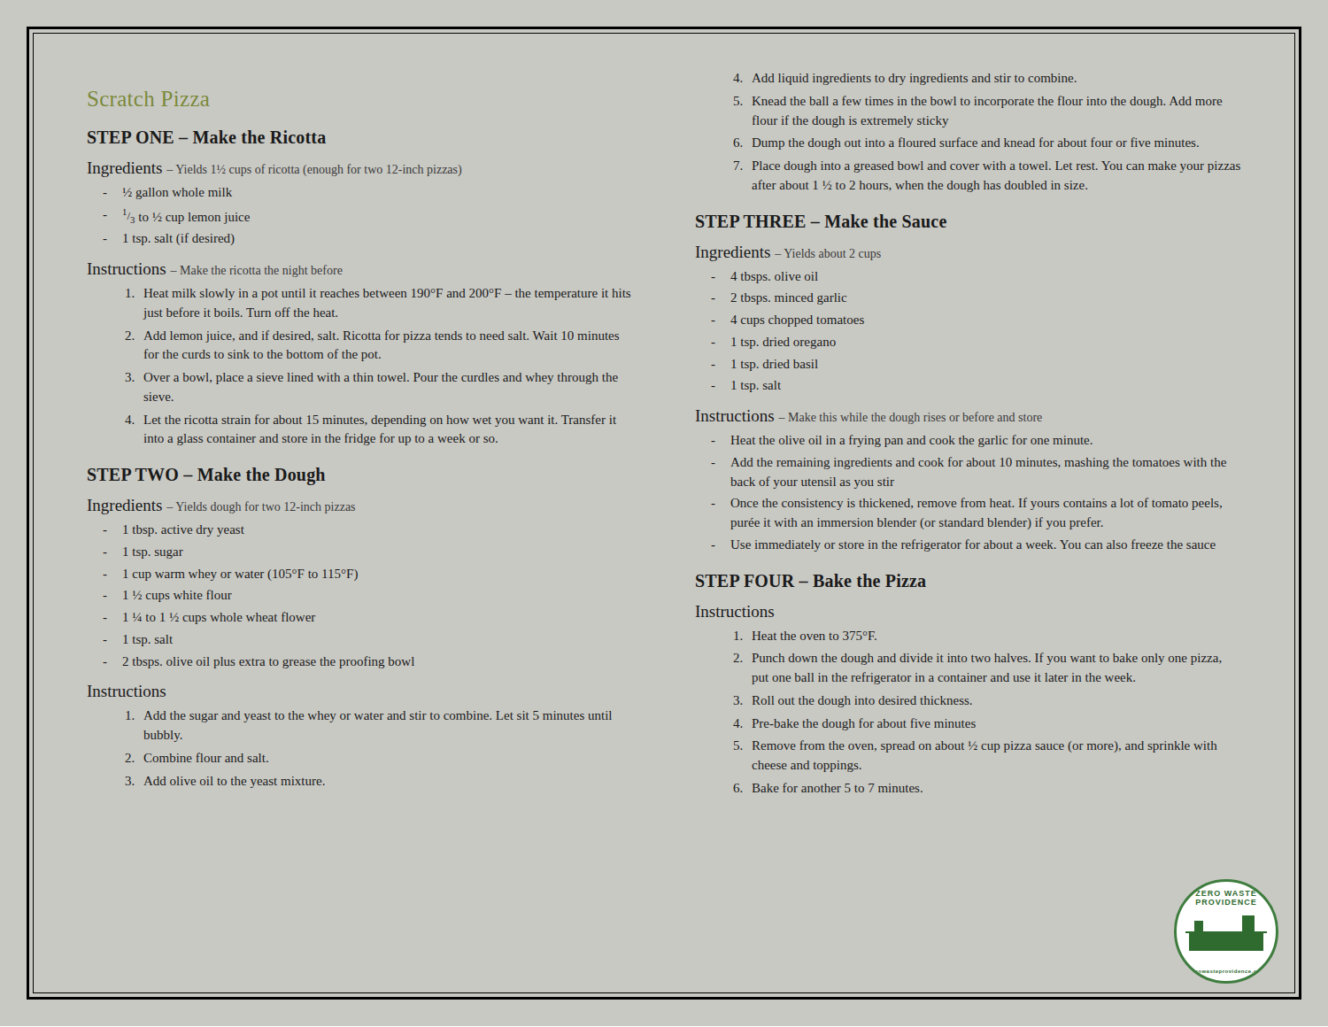Scratch Pizza
STEP ONE – Make the Ricotta
Ingredients – Yields 1½ cups of ricotta (enough for two 12-inch pizzas)
½ gallon whole milk
1/3 to ½ cup lemon juice
1 tsp. salt (if desired)
Instructions – Make the ricotta the night before
Heat milk slowly in a pot until it reaches between 190°F and 200°F – the temperature it hits just before it boils. Turn off the heat.
Add lemon juice, and if desired, salt. Ricotta for pizza tends to need salt. Wait 10 minutes for the curds to sink to the bottom of the pot.
Over a bowl, place a sieve lined with a thin towel. Pour the curdles and whey through the sieve.
Let the ricotta strain for about 15 minutes, depending on how wet you want it. Transfer it into a glass container and store in the fridge for up to a week or so.
STEP TWO – Make the Dough
Ingredients – Yields dough for two 12-inch pizzas
1 tbsp. active dry yeast
1 tsp. sugar
1 cup warm whey or water (105°F to 115°F)
1 ½ cups white flour
1 ¼ to 1 ½ cups whole wheat flower
1 tsp. salt
2 tbsps. olive oil plus extra to grease the proofing bowl
Instructions
Add the sugar and yeast to the whey or water and stir to combine. Let sit 5 minutes until bubbly.
Combine flour and salt.
Add olive oil to the yeast mixture.
Add liquid ingredients to dry ingredients and stir to combine.
Knead the ball a few times in the bowl to incorporate the flour into the dough. Add more flour if the dough is extremely sticky
Dump the dough out into a floured surface and knead for about four or five minutes.
Place dough into a greased bowl and cover with a towel. Let rest. You can make your pizzas after about 1 ½ to 2 hours, when the dough has doubled in size.
STEP THREE – Make the Sauce
Ingredients – Yields about 2 cups
4 tbsps. olive oil
2 tbsps. minced garlic
4 cups chopped tomatoes
1 tsp. dried oregano
1 tsp. dried basil
1 tsp. salt
Instructions – Make this while the dough rises or before and store
Heat the olive oil in a frying pan and cook the garlic for one minute.
Add the remaining ingredients and cook for about 10 minutes, mashing the tomatoes with the back of your utensil as you stir
Once the consistency is thickened, remove from heat. If yours contains a lot of tomato peels, purée it with an immersion blender (or standard blender) if you prefer.
Use immediately or store in the refrigerator for about a week. You can also freeze the sauce
STEP FOUR – Bake the Pizza
Instructions
Heat the oven to 375°F.
Punch down the dough and divide it into two halves. If you want to bake only one pizza, put one ball in the refrigerator in a container and use it later in the week.
Roll out the dough into desired thickness.
Pre-bake the dough for about five minutes
Remove from the oven, spread on about ½ cup pizza sauce (or more), and sprinkle with cheese and toppings.
Bake for another 5 to 7 minutes.
ZERO WASTE PROVIDENCE
zerowasteprovidence.org